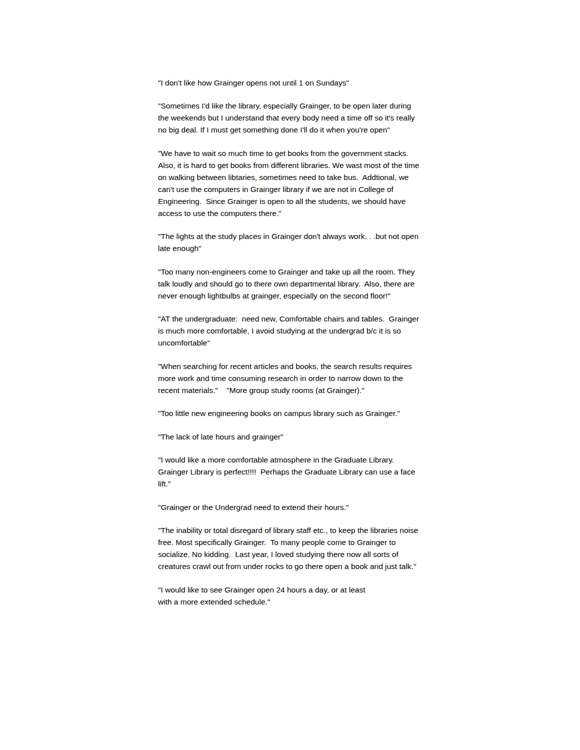"I don't like how Grainger opens not until 1 on Sundays"
"Sometimes I'd like the library, especially Grainger, to be open later during the weekends but I understand that every body need a time off so it's really no big deal. If I must get something done I'll do it when you're open"
"We have to wait so much time to get books from the government stacks. Also, it is hard to get books from different libraries. We wast most of the time on walking between libtaries, sometimes need to take bus. Addtional, we can't use the computers in Grainger library if we are not in College of Engineering. Since Grainger is open to all the students, we should have access to use the computers there."
"The lights at the study places in Grainger don't always work. . .but not open late enough"
"Too many non-engineers come to Grainger and take up all the room. They talk loudly and should go to there own departmental library. Also, there are never enough lightbulbs at grainger, especially on the second floor!"
"AT the undergraduate: need new, Comfortable chairs and tables. Grainger is much more comfortable, I avoid studying at the undergrad b/c it is so uncomfortable"
"When searching for recent articles and books, the search results requires more work and time consuming research in order to narrow down to the recent materials." "More group study rooms (at Grainger)."
"Too little new engineering books on campus library such as Grainger."
"The lack of late hours and grainger"
"I would like a more comfortable atmosphere in the Graduate Library. Grainger Library is perfect!!!! Perhaps the Graduate Library can use a face lift."
"Grainger or the Undergrad need to extend their hours."
"The inability or total disregard of library staff etc., to keep the libraries noise free. Most specifically Grainger. To many people come to Grainger to socialize. No kidding. Last year, I loved studying there now all sorts of creatures crawl out from under rocks to go there open a book and just talk."
"I would like to see Grainger open 24 hours a day, or at least
with a more extended schedule."